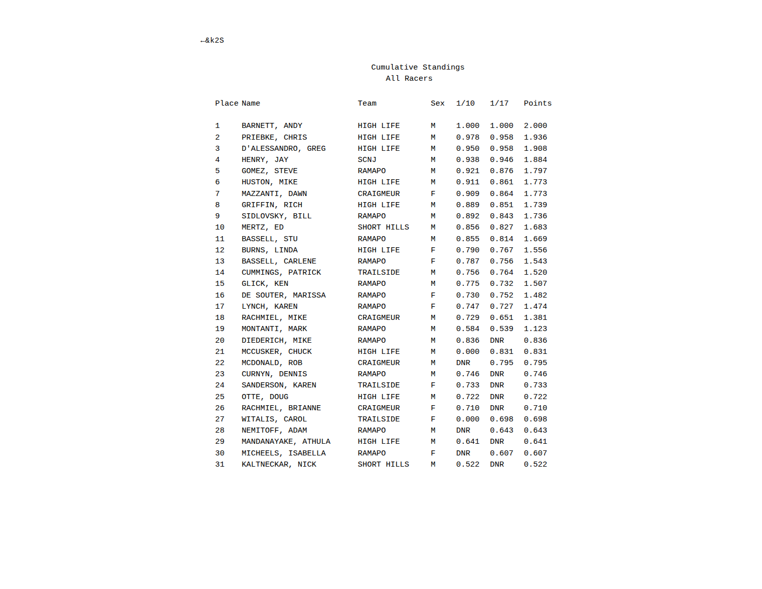←&k2S
Cumulative Standings
All Racers
| Place | Name | Team | Sex | 1/10 | 1/17 | Points |
| --- | --- | --- | --- | --- | --- | --- |
| 1 | BARNETT, ANDY | HIGH LIFE | M | 1.000 | 1.000 | 2.000 |
| 2 | PRIEBKE, CHRIS | HIGH LIFE | M | 0.978 | 0.958 | 1.936 |
| 3 | D'ALESSANDRO, GREG | HIGH LIFE | M | 0.950 | 0.958 | 1.908 |
| 4 | HENRY, JAY | SCNJ | M | 0.938 | 0.946 | 1.884 |
| 5 | GOMEZ, STEVE | RAMAPO | M | 0.921 | 0.876 | 1.797 |
| 6 | HUSTON, MIKE | HIGH LIFE | M | 0.911 | 0.861 | 1.773 |
| 7 | MAZZANTI, DAWN | CRAIGMEUR | F | 0.909 | 0.864 | 1.773 |
| 8 | GRIFFIN, RICH | HIGH LIFE | M | 0.889 | 0.851 | 1.739 |
| 9 | SIDLOVSKY, BILL | RAMAPO | M | 0.892 | 0.843 | 1.736 |
| 10 | MERTZ, ED | SHORT HILLS | M | 0.856 | 0.827 | 1.683 |
| 11 | BASSELL, STU | RAMAPO | M | 0.855 | 0.814 | 1.669 |
| 12 | BURNS, LINDA | HIGH LIFE | F | 0.790 | 0.767 | 1.556 |
| 13 | BASSELL, CARLENE | RAMAPO | F | 0.787 | 0.756 | 1.543 |
| 14 | CUMMINGS, PATRICK | TRAILSIDE | M | 0.756 | 0.764 | 1.520 |
| 15 | GLICK, KEN | RAMAPO | M | 0.775 | 0.732 | 1.507 |
| 16 | DE SOUTER, MARISSA | RAMAPO | F | 0.730 | 0.752 | 1.482 |
| 17 | LYNCH, KAREN | RAMAPO | F | 0.747 | 0.727 | 1.474 |
| 18 | RACHMIEL, MIKE | CRAIGMEUR | M | 0.729 | 0.651 | 1.381 |
| 19 | MONTANTI, MARK | RAMAPO | M | 0.584 | 0.539 | 1.123 |
| 20 | DIEDERICH, MIKE | RAMAPO | M | 0.836 | DNR | 0.836 |
| 21 | MCCUSKER, CHUCK | HIGH LIFE | M | 0.000 | 0.831 | 0.831 |
| 22 | MCDONALD, ROB | CRAIGMEUR | M | DNR | 0.795 | 0.795 |
| 23 | CURNYN, DENNIS | RAMAPO | M | 0.746 | DNR | 0.746 |
| 24 | SANDERSON, KAREN | TRAILSIDE | F | 0.733 | DNR | 0.733 |
| 25 | OTTE, DOUG | HIGH LIFE | M | 0.722 | DNR | 0.722 |
| 26 | RACHMIEL, BRIANNE | CRAIGMEUR | F | 0.710 | DNR | 0.710 |
| 27 | WITALIS, CAROL | TRAILSIDE | F | 0.000 | 0.698 | 0.698 |
| 28 | NEMITOFF, ADAM | RAMAPO | M | DNR | 0.643 | 0.643 |
| 29 | MANDANAYAKE, ATHULA | HIGH LIFE | M | 0.641 | DNR | 0.641 |
| 30 | MICHEELS, ISABELLA | RAMAPO | F | DNR | 0.607 | 0.607 |
| 31 | KALTNECKAR, NICK | SHORT HILLS | M | 0.522 | DNR | 0.522 |